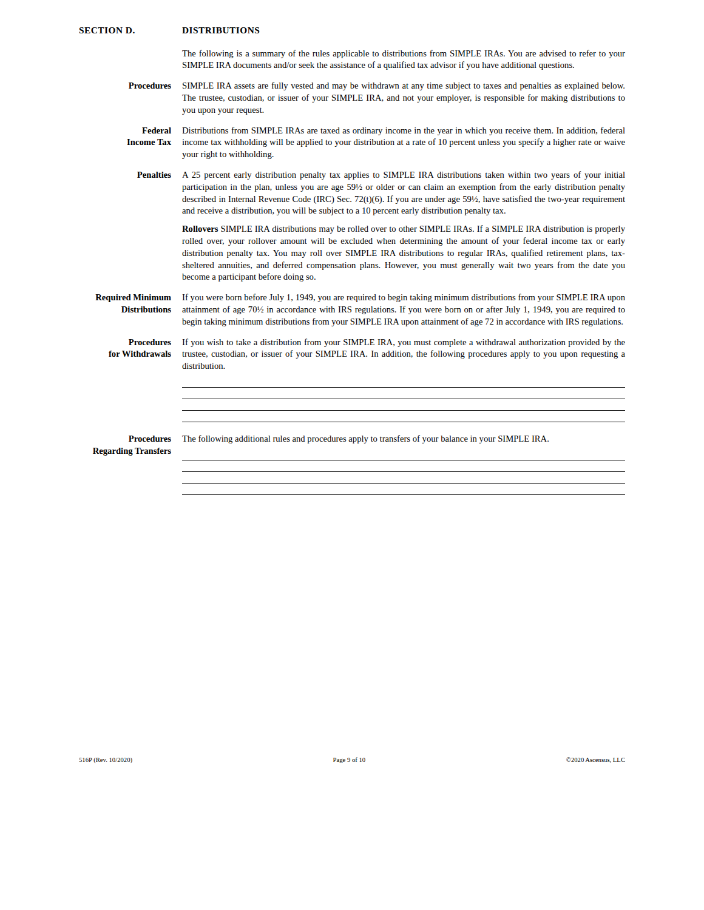SECTION D.
DISTRIBUTIONS
The following is a summary of the rules applicable to distributions from SIMPLE IRAs. You are advised to refer to your SIMPLE IRA documents and/or seek the assistance of a qualified tax advisor if you have additional questions.
Procedures
SIMPLE IRA assets are fully vested and may be withdrawn at any time subject to taxes and penalties as explained below. The trustee, custodian, or issuer of your SIMPLE IRA, and not your employer, is responsible for making distributions to you upon your request.
Federal
Income Tax
Distributions from SIMPLE IRAs are taxed as ordinary income in the year in which you receive them. In addition, federal income tax withholding will be applied to your distribution at a rate of 10 percent unless you specify a higher rate or waive your right to withholding.
Penalties
A 25 percent early distribution penalty tax applies to SIMPLE IRA distributions taken within two years of your initial participation in the plan, unless you are age 59½ or older or can claim an exemption from the early distribution penalty described in Internal Revenue Code (IRC) Sec. 72(t)(6). If you are under age 59½, have satisfied the two-year requirement and receive a distribution, you will be subject to a 10 percent early distribution penalty tax.
Rollovers SIMPLE IRA distributions may be rolled over to other SIMPLE IRAs. If a SIMPLE IRA distribution is properly rolled over, your rollover amount will be excluded when determining the amount of your federal income tax or early distribution penalty tax. You may roll over SIMPLE IRA distributions to regular IRAs, qualified retirement plans, tax-sheltered annuities, and deferred compensation plans. However, you must generally wait two years from the date you become a participant before doing so.
Required Minimum
Distributions
If you were born before July 1, 1949, you are required to begin taking minimum distributions from your SIMPLE IRA upon attainment of age 70½ in accordance with IRS regulations. If you were born on or after July 1, 1949, you are required to begin taking minimum distributions from your SIMPLE IRA upon attainment of age 72 in accordance with IRS regulations.
Procedures
for Withdrawals
If you wish to take a distribution from your SIMPLE IRA, you must complete a withdrawal authorization provided by the trustee, custodian, or issuer of your SIMPLE IRA. In addition, the following procedures apply to you upon requesting a distribution.
Procedures
Regarding Transfers
The following additional rules and procedures apply to transfers of your balance in your SIMPLE IRA.
516P (Rev. 10/2020)
Page 9 of 10
©2020 Ascensus, LLC